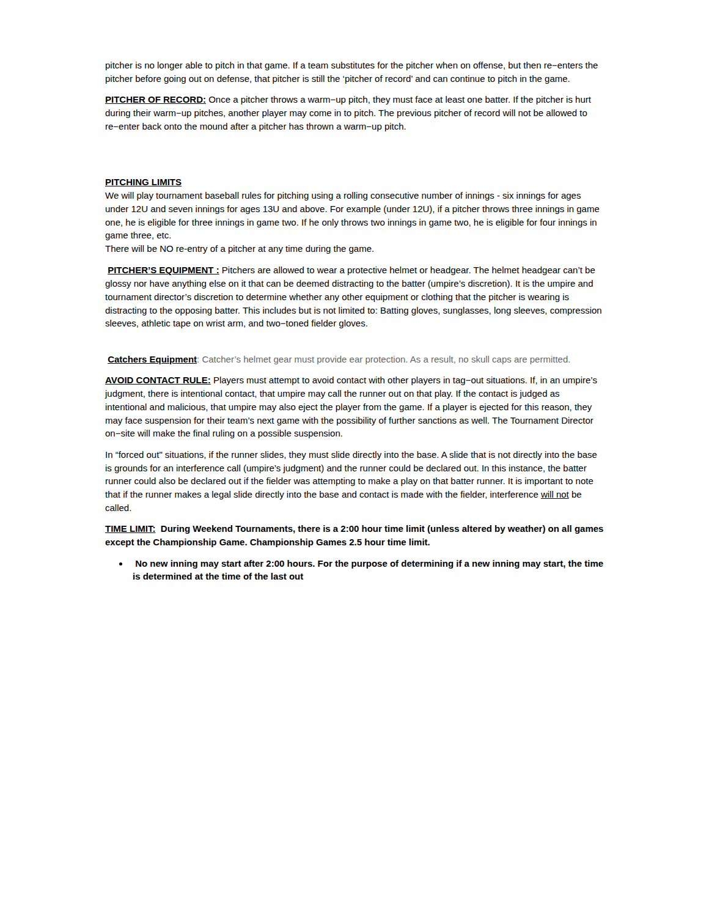pitcher is no longer able to pitch in that game. If a team substitutes for the pitcher when on offense, but then re−enters the pitcher before going out on defense, that pitcher is still the ‘pitcher of record’ and can continue to pitch in the game.
PITCHER OF RECORD: Once a pitcher throws a warm−up pitch, they must face at least one batter. If the pitcher is hurt during their warm−up pitches, another player may come in to pitch. The previous pitcher of record will not be allowed to re−enter back onto the mound after a pitcher has thrown a warm−up pitch.
PITCHING LIMITS
We will play tournament baseball rules for pitching using a rolling consecutive number of innings - six innings for ages under 12U and seven innings for ages 13U and above. For example (under 12U), if a pitcher throws three innings in game one, he is eligible for three innings in game two. If he only throws two innings in game two, he is eligible for four innings in game three, etc.
There will be NO re-entry of a pitcher at any time during the game.
PITCHER’S EQUIPMENT : Pitchers are allowed to wear a protective helmet or headgear. The helmet headgear can’t be glossy nor have anything else on it that can be deemed distracting to the batter (umpire’s discretion). It is the umpire and tournament director’s discretion to determine whether any other equipment or clothing that the pitcher is wearing is distracting to the opposing batter. This includes but is not limited to: Batting gloves, sunglasses, long sleeves, compression sleeves, athletic tape on wrist arm, and two−toned fielder gloves.
Catchers Equipment: Catcher’s helmet gear must provide ear protection. As a result, no skull caps are permitted.
AVOID CONTACT RULE: Players must attempt to avoid contact with other players in tag−out situations. If, in an umpire’s judgment, there is intentional contact, that umpire may call the runner out on that play. If the contact is judged as intentional and malicious, that umpire may also eject the player from the game. If a player is ejected for this reason, they may face suspension for their team’s next game with the possibility of further sanctions as well. The Tournament Director on−site will make the final ruling on a possible suspension.
In “forced out" situations, if the runner slides, they must slide directly into the base. A slide that is not directly into the base is grounds for an interference call (umpire’s judgment) and the runner could be declared out. In this instance, the batter runner could also be declared out if the fielder was attempting to make a play on that batter runner. It is important to note that if the runner makes a legal slide directly into the base and contact is made with the fielder, interference will not be called.
TIME LIMIT: During Weekend Tournaments, there is a 2:00 hour time limit (unless altered by weather) on all games except the Championship Game. Championship Games 2.5 hour time limit.
No new inning may start after 2:00 hours. For the purpose of determining if a new inning may start, the time is determined at the time of the last out